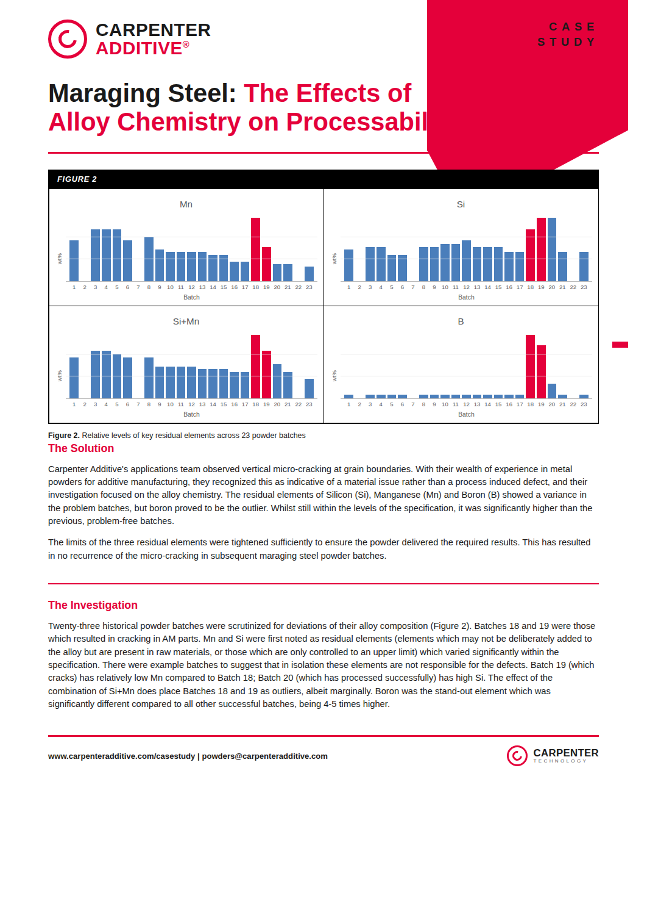Carpenter
Additive®
CASE
STUDY
Maraging Steel: The Effects of
Alloy Chemistry on Processability
FIGURE 2
Mn
wt%
1234567891011121314151617181920212223
Batch
Si
wt%
1234567891011121314151617181920212223
Batch
Si+Mn
wt%
1234567891011121314151617181920212223
Batch
B
wt%
1234567891011121314151617181920212223
Batch
Figure 2. Relative levels of key residual elements across 23 powder batches
The Solution
Carpenter Additive's applications team observed vertical micro-cracking at grain boundaries. With their wealth of experience in metal powders for additive manufacturing, they recognized this as indicative of a material issue rather than a process induced defect, and their investigation focused on the alloy chemistry. The residual elements of Silicon (Si), Manganese (Mn) and Boron (B) showed a variance in the problem batches, but boron proved to be the outlier. Whilst still within the levels of the specification, it was significantly higher than the previous, problem-free batches.
The limits of the three residual elements were tightened sufficiently to ensure the powder delivered the required results. This has resulted in no recurrence of the micro-cracking in subsequent maraging steel powder batches.
The Investigation
Twenty-three historical powder batches were scrutinized for deviations of their alloy composition (Figure 2). Batches 18 and 19 were those which resulted in cracking in AM parts. Mn and Si were first noted as residual elements (elements which may not be deliberately added to the alloy but are present in raw materials, or those which are only controlled to an upper limit) which varied significantly within the specification. There were example batches to suggest that in isolation these elements are not responsible for the defects. Batch 19 (which cracks) has relatively low Mn compared to Batch 18; Batch 20 (which has processed successfully) has high Si. The effect of the combination of Si+Mn does place Batches 18 and 19 as outliers, albeit marginally. Boron was the stand-out element which was significantly different compared to all other successful batches, being 4-5 times higher.
www.carpenteradditive.com/casestudy | powders@carpenteradditive.com
CARPENTER
TECHNOLOGY